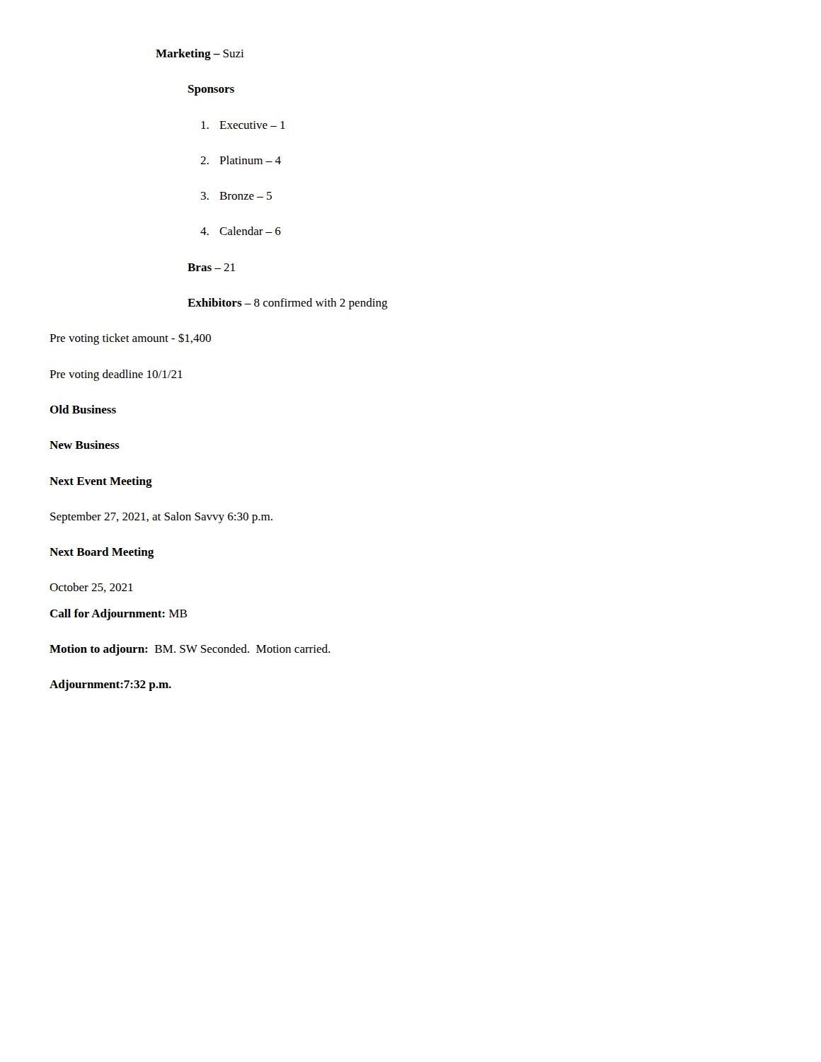Marketing – Suzi
Sponsors
Executive – 1
Platinum – 4
Bronze – 5
Calendar – 6
Bras – 21
Exhibitors – 8 confirmed with 2 pending
Pre voting ticket amount - $1,400
Pre voting deadline 10/1/21
Old Business
New Business
Next Event Meeting
September 27, 2021, at Salon Savvy 6:30 p.m.
Next Board Meeting
October 25, 2021
Call for Adjournment: MB
Motion to adjourn: BM. SW Seconded. Motion carried.
Adjournment:7:32 p.m.